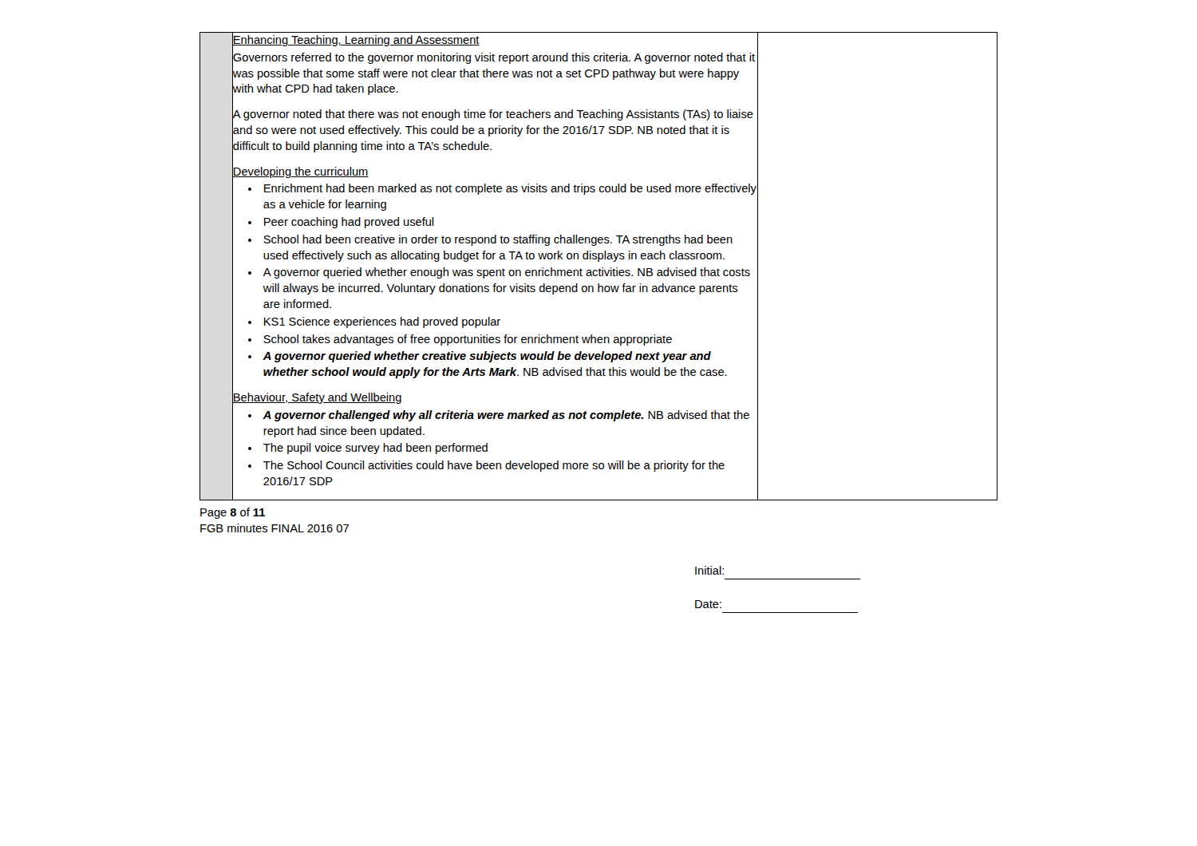| | Enhancing Teaching, Learning and Assessment Governors referred to the governor monitoring visit report around this criteria. A governor noted that it was possible that some staff were not clear that there was not a set CPD pathway but were happy with what CPD had taken place. A governor noted that there was not enough time for teachers and Teaching Assistants (TAs) to liaise and so were not used effectively. This could be a priority for the 2016/17 SDP. NB noted that it is difficult to build planning time into a TA’s schedule. Developing the curriculum Enrichment had been marked as not complete as visits and trips could be used more effectively as a vehicle for learning Peer coaching had proved useful School had been creative in order to respond to staffing challenges. TA strengths had been used effectively such as allocating budget for a TA to work on displays in each classroom. A governor queried whether enough was spent on enrichment activities. NB advised that costs will always be incurred. Voluntary donations for visits depend on how far in advance parents are informed. KS1 Science experiences had proved popular School takes advantages of free opportunities for enrichment when appropriate A governor queried whether creative subjects would be developed next year and whether school would apply for the Arts Mark . NB advised that this would be the case. Behaviour, Safety and Wellbeing A governor challenged why all criteria were marked as not complete. NB advised that the report had since been updated. The pupil voice survey had been performed The School Council activities could have been developed more so will be a priority for the 2016/17 SDP | |
Page 8 of 11
FGB minutes FINAL 2016 07
Initial:
Date: